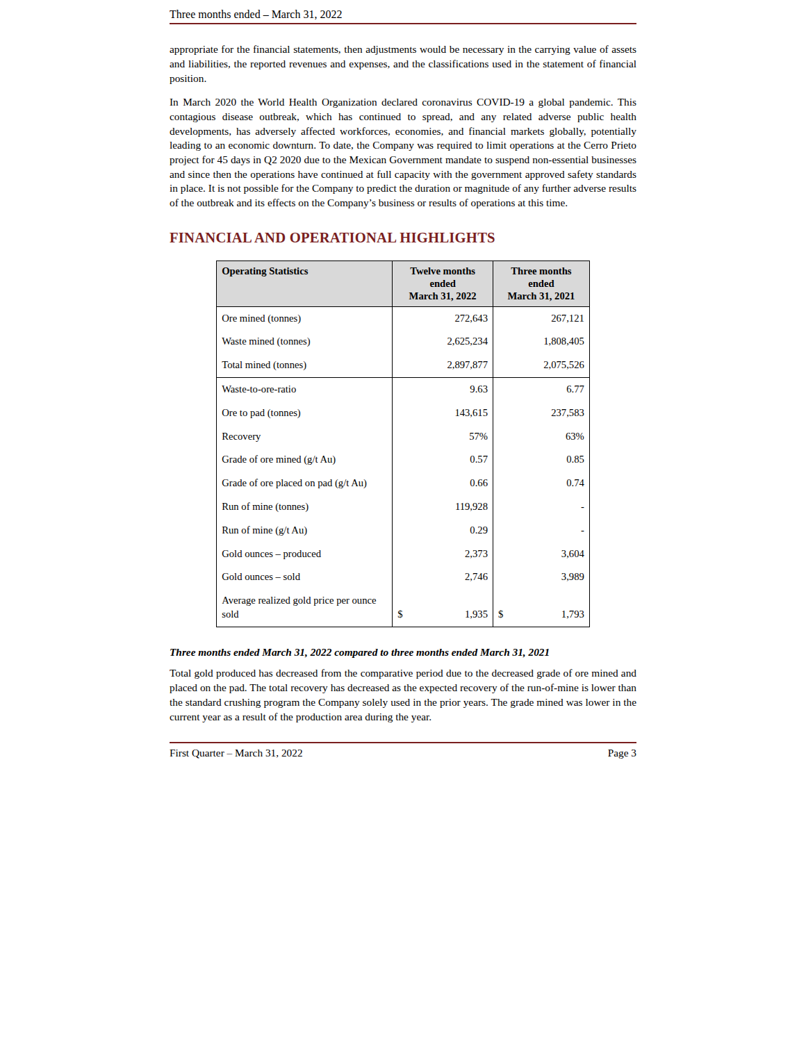Three months ended – March 31, 2022
appropriate for the financial statements, then adjustments would be necessary in the carrying value of assets and liabilities, the reported revenues and expenses, and the classifications used in the statement of financial position.
In March 2020 the World Health Organization declared coronavirus COVID-19 a global pandemic. This contagious disease outbreak, which has continued to spread, and any related adverse public health developments, has adversely affected workforces, economies, and financial markets globally, potentially leading to an economic downturn. To date, the Company was required to limit operations at the Cerro Prieto project for 45 days in Q2 2020 due to the Mexican Government mandate to suspend non-essential businesses and since then the operations have continued at full capacity with the government approved safety standards in place. It is not possible for the Company to predict the duration or magnitude of any further adverse results of the outbreak and its effects on the Company’s business or results of operations at this time.
FINANCIAL AND OPERATIONAL HIGHLIGHTS
| Operating Statistics | Twelve months ended March 31, 2022 | Three months ended March 31, 2021 |
| --- | --- | --- |
| Ore mined (tonnes) | 272,643 | 267,121 |
| Waste mined (tonnes) | 2,625,234 | 1,808,405 |
| Total mined (tonnes) | 2,897,877 | 2,075,526 |
| Waste-to-ore-ratio | 9.63 | 6.77 |
| Ore to pad (tonnes) | 143,615 | 237,583 |
| Recovery | 57% | 63% |
| Grade of ore mined (g/t Au) | 0.57 | 0.85 |
| Grade of ore placed on pad (g/t Au) | 0.66 | 0.74 |
| Run of mine (tonnes) | 119,928 | - |
| Run of mine (g/t Au) | 0.29 | - |
| Gold ounces – produced | 2,373 | 3,604 |
| Gold ounces – sold | 2,746 | 3,989 |
| Average realized gold price per ounce sold | $ 1,935 | $ 1,793 |
Three months ended March 31, 2022 compared to three months ended March 31, 2021
Total gold produced has decreased from the comparative period due to the decreased grade of ore mined and placed on the pad. The total recovery has decreased as the expected recovery of the run-of-mine is lower than the standard crushing program the Company solely used in the prior years. The grade mined was lower in the current year as a result of the production area during the year.
First Quarter – March 31, 2022 Page 3